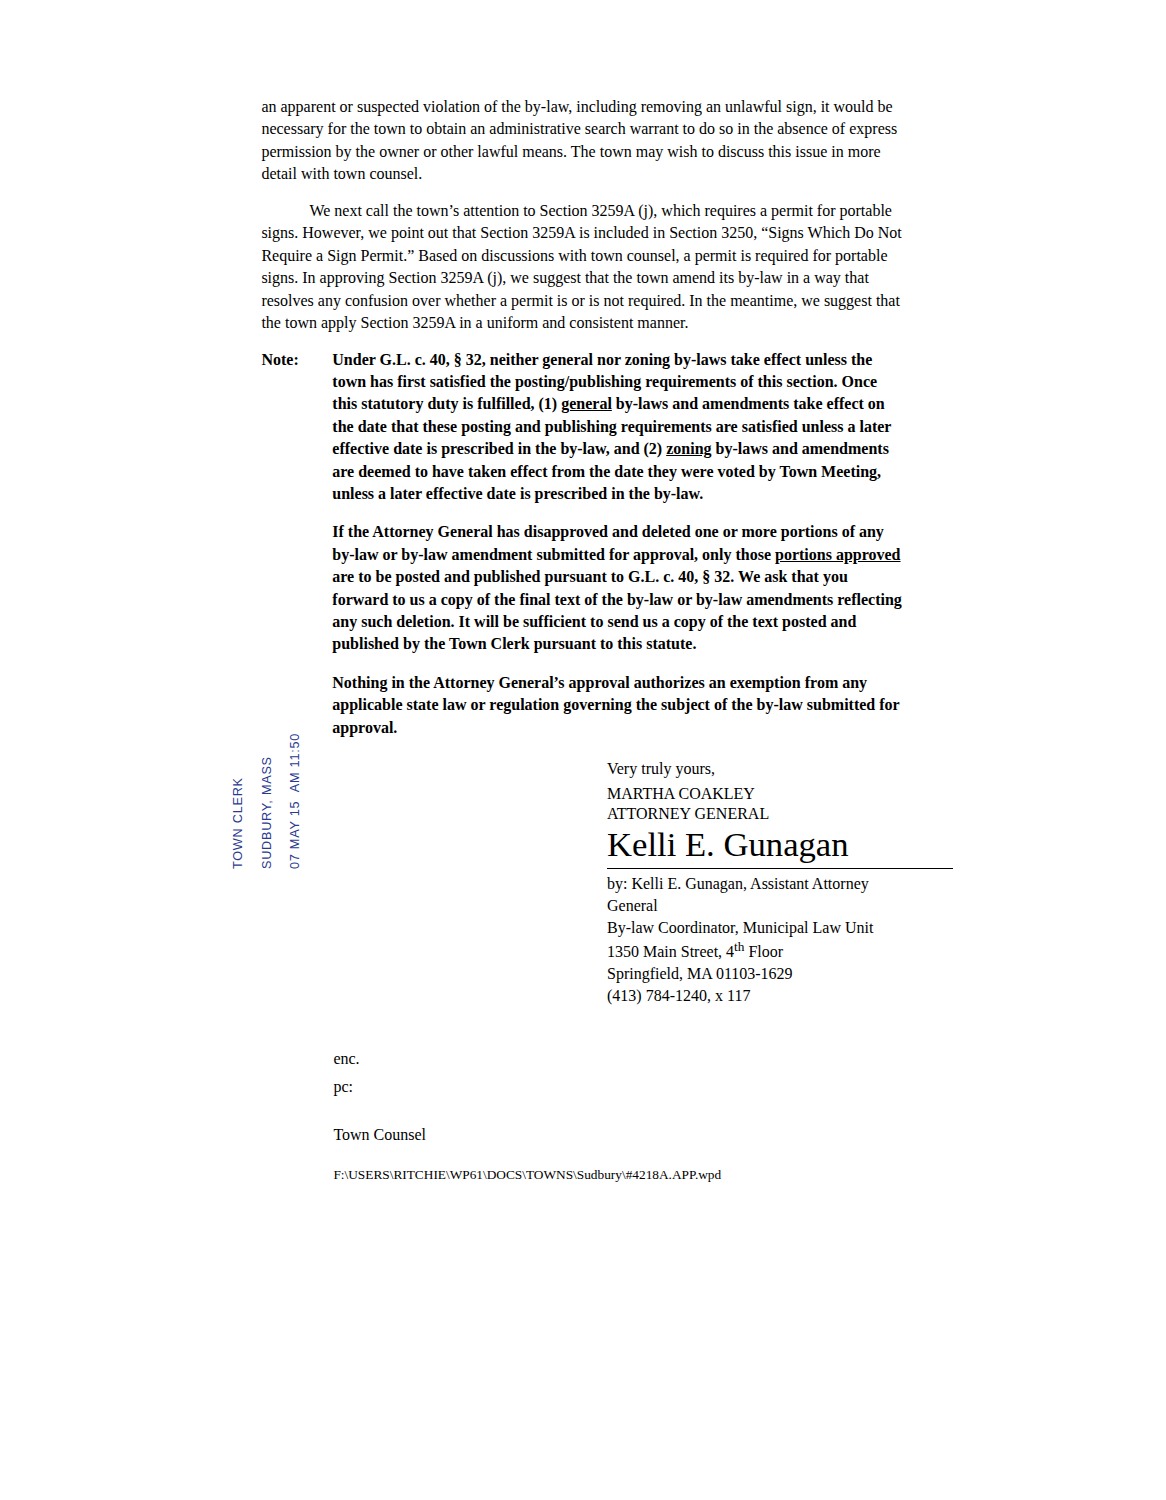an apparent or suspected violation of the by-law, including removing an unlawful sign, it would be necessary for the town to obtain an administrative search warrant to do so in the absence of express permission by the owner or other lawful means. The town may wish to discuss this issue in more detail with town counsel.
We next call the town’s attention to Section 3259A (j), which requires a permit for portable signs. However, we point out that Section 3259A is included in Section 3250, “Signs Which Do Not Require a Sign Permit.” Based on discussions with town counsel, a permit is required for portable signs. In approving Section 3259A (j), we suggest that the town amend its by-law in a way that resolves any confusion over whether a permit is or is not required. In the meantime, we suggest that the town apply Section 3259A in a uniform and consistent manner.
Note:
Under G.L. c. 40, § 32, neither general nor zoning by-laws take effect unless the town has first satisfied the posting/publishing requirements of this section. Once this statutory duty is fulfilled, (1) general by-laws and amendments take effect on the date that these posting and publishing requirements are satisfied unless a later effective date is prescribed in the by-law, and (2) zoning by-laws and amendments are deemed to have taken effect from the date they were voted by Town Meeting, unless a later effective date is prescribed in the by-law.
If the Attorney General has disapproved and deleted one or more portions of any by-law or by-law amendment submitted for approval, only those portions approved are to be posted and published pursuant to G.L. c. 40, § 32. We ask that you forward to us a copy of the final text of the by-law or by-law amendments reflecting any such deletion. It will be sufficient to send us a copy of the text posted and published by the Town Clerk pursuant to this statute.
Nothing in the Attorney General’s approval authorizes an exemption from any applicable state law or regulation governing the subject of the by-law submitted for approval.
TOWN CLERK SUDBURY, MASS 07 MAY 15 AM 11:50
Very truly yours,
MARTHA COAKLEY
ATTORNEY GENERAL
Kelli E. Gunagan
by: Kelli E. Gunagan, Assistant Attorney General
By-law Coordinator, Municipal Law Unit
1350 Main Street, 4th Floor
Springfield, MA 01103-1629
(413) 784-1240, x 117
enc.
pc:
Town Counsel
F:\USERS\RITCHIE\WP61\DOCS\TOWNS\Sudbury\#4218A.APP.wpd